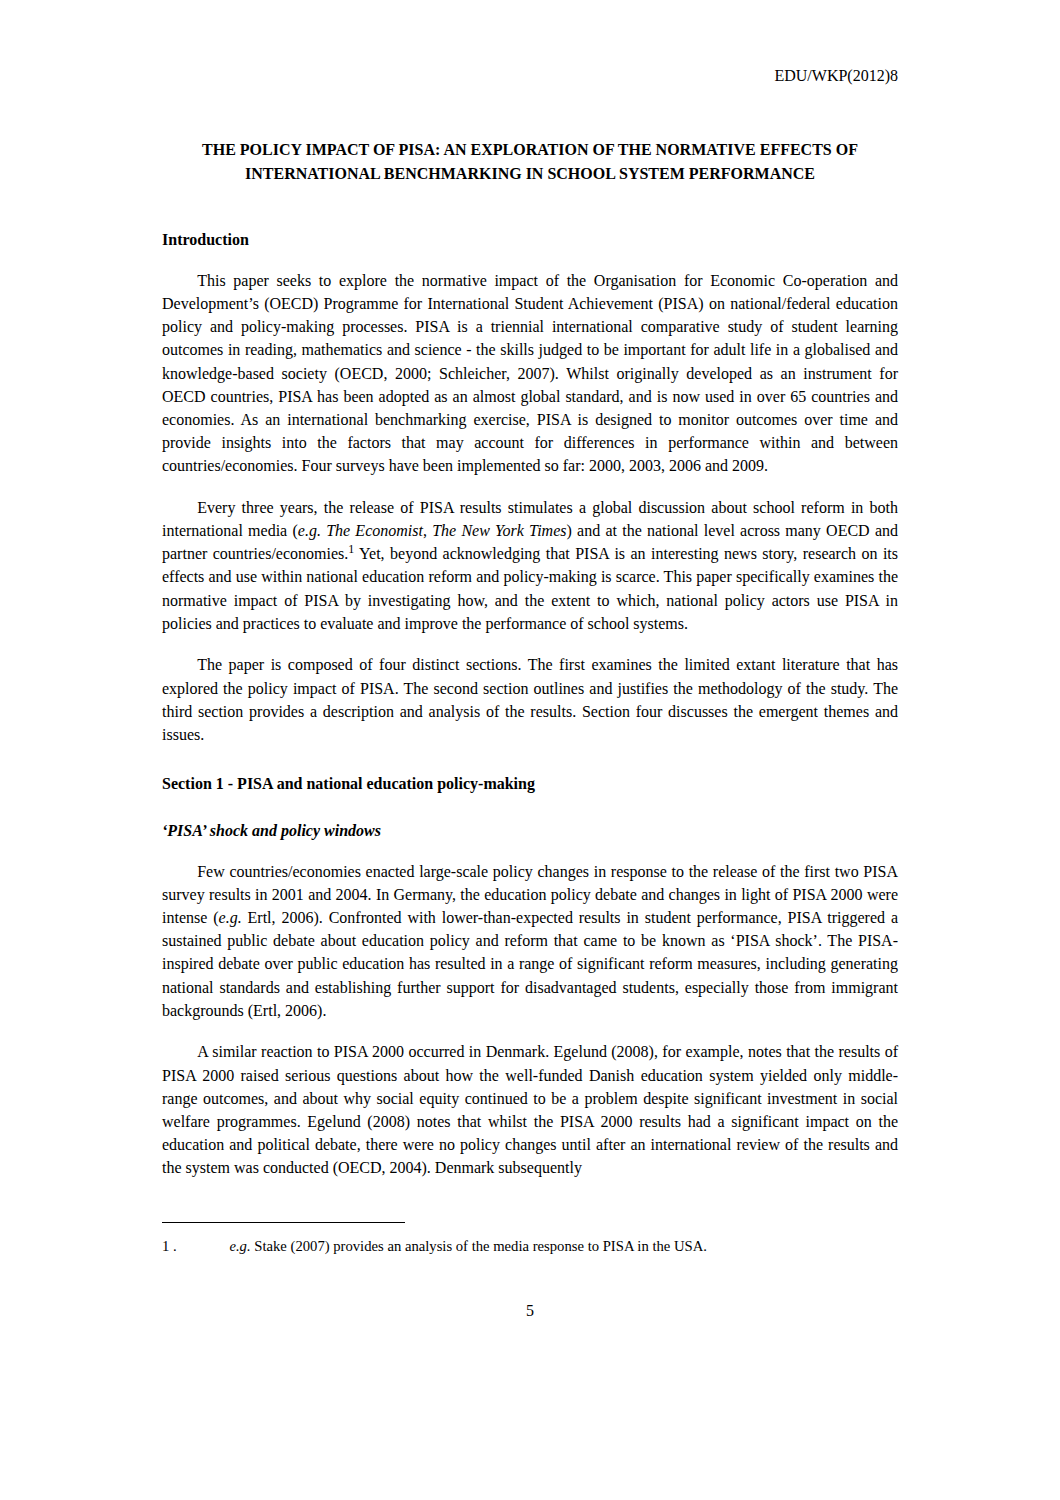EDU/WKP(2012)8
The Policy Impact of PISA: An Exploration of the Normative Effects of International Benchmarking in School System Performance
Introduction
This paper seeks to explore the normative impact of the Organisation for Economic Co-operation and Development’s (OECD) Programme for International Student Achievement (PISA) on national/federal education policy and policy-making processes. PISA is a triennial international comparative study of student learning outcomes in reading, mathematics and science - the skills judged to be important for adult life in a globalised and knowledge-based society (OECD, 2000; Schleicher, 2007). Whilst originally developed as an instrument for OECD countries, PISA has been adopted as an almost global standard, and is now used in over 65 countries and economies. As an international benchmarking exercise, PISA is designed to monitor outcomes over time and provide insights into the factors that may account for differences in performance within and between countries/economies. Four surveys have been implemented so far: 2000, 2003, 2006 and 2009.
Every three years, the release of PISA results stimulates a global discussion about school reform in both international media (e.g. The Economist, The New York Times) and at the national level across many OECD and partner countries/economies.1 Yet, beyond acknowledging that PISA is an interesting news story, research on its effects and use within national education reform and policy-making is scarce. This paper specifically examines the normative impact of PISA by investigating how, and the extent to which, national policy actors use PISA in policies and practices to evaluate and improve the performance of school systems.
The paper is composed of four distinct sections. The first examines the limited extant literature that has explored the policy impact of PISA. The second section outlines and justifies the methodology of the study. The third section provides a description and analysis of the results. Section four discusses the emergent themes and issues.
Section 1 - PISA and national education policy-making
‘PISA’ shock and policy windows
Few countries/economies enacted large-scale policy changes in response to the release of the first two PISA survey results in 2001 and 2004. In Germany, the education policy debate and changes in light of PISA 2000 were intense (e.g. Ertl, 2006). Confronted with lower-than-expected results in student performance, PISA triggered a sustained public debate about education policy and reform that came to be known as ‘PISA shock’. The PISA-inspired debate over public education has resulted in a range of significant reform measures, including generating national standards and establishing further support for disadvantaged students, especially those from immigrant backgrounds (Ertl, 2006).
A similar reaction to PISA 2000 occurred in Denmark. Egelund (2008), for example, notes that the results of PISA 2000 raised serious questions about how the well-funded Danish education system yielded only middle-range outcomes, and about why social equity continued to be a problem despite significant investment in social welfare programmes. Egelund (2008) notes that whilst the PISA 2000 results had a significant impact on the education and political debate, there were no policy changes until after an international review of the results and the system was conducted (OECD, 2004). Denmark subsequently
1 . e.g. Stake (2007) provides an analysis of the media response to PISA in the USA.
5